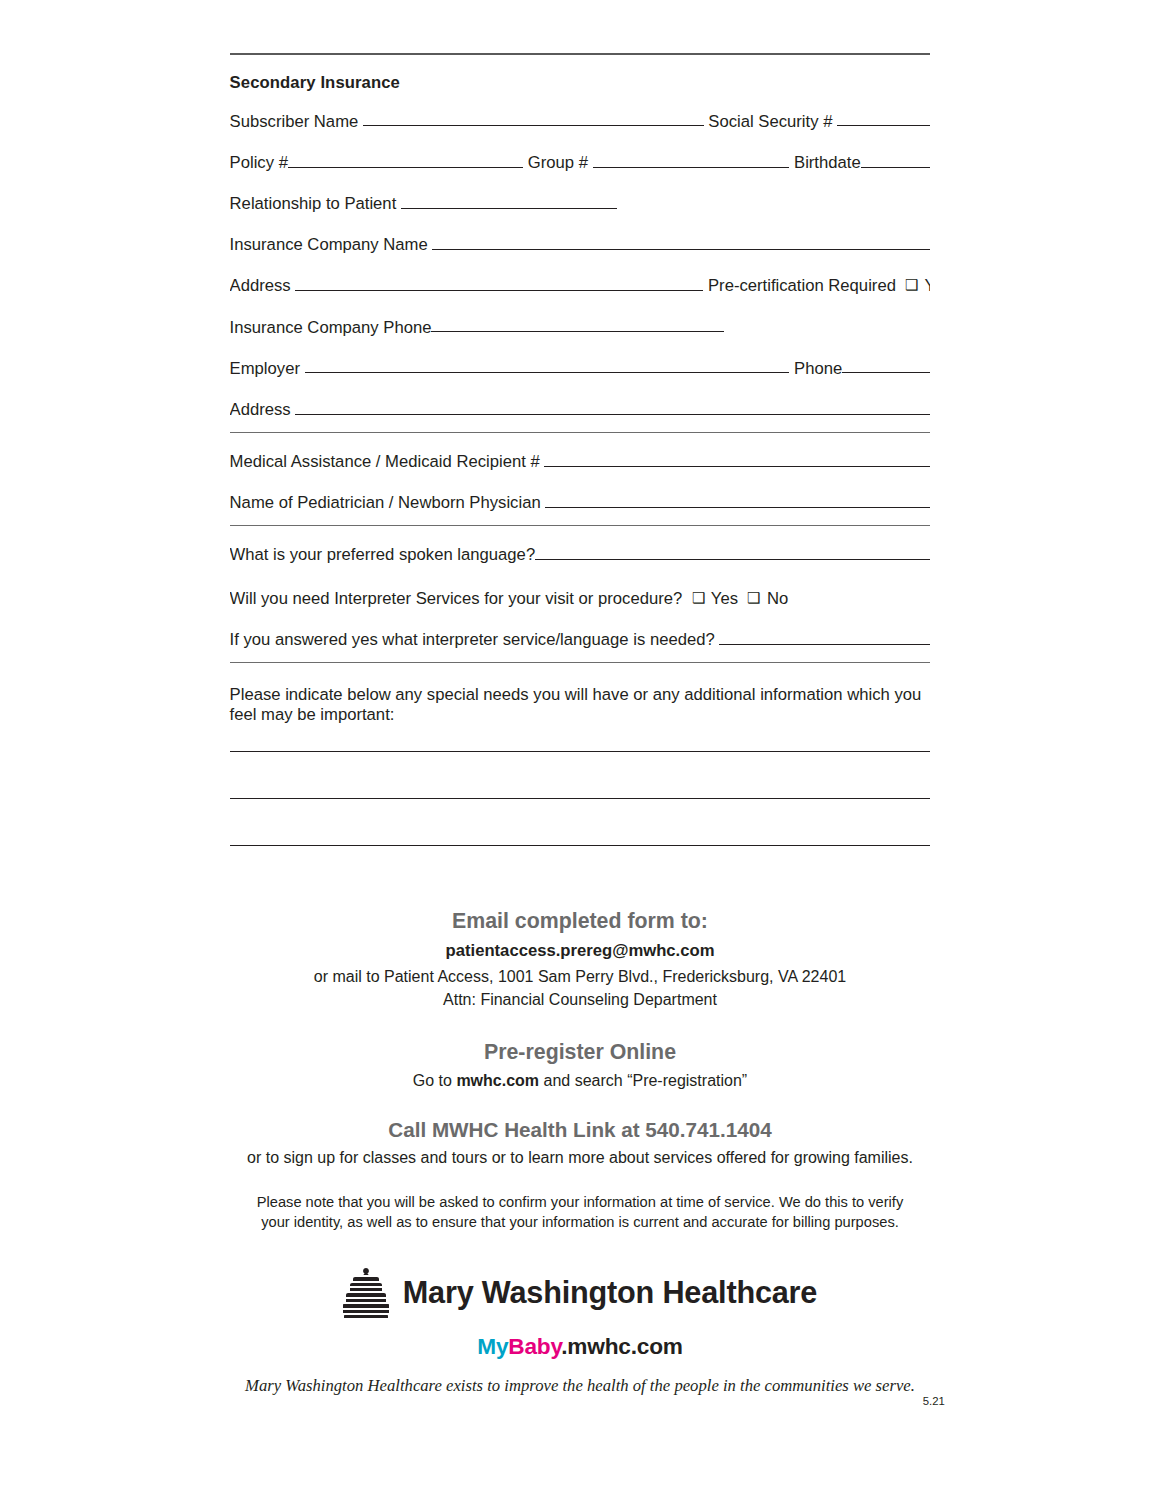Secondary Insurance
Subscriber Name Social Security #
Policy # Group # Birthdate
Relationship to Patient
Insurance Company Name
Address Pre-certification Required ❑ Yes ❑ No
Insurance Company Phone
Employer Phone
Address
Medical Assistance / Medicaid Recipient #
Name of Pediatrician / Newborn Physician
What is your preferred spoken language?
Will you need Interpreter Services for your visit or procedure? ❑ Yes ❑ No
If you answered yes what interpreter service/language is needed?
Please indicate below any special needs you will have or any additional information which you feel may be important:
Email completed form to:
patientaccess.prereg@mwhc.com
or mail to Patient Access, 1001 Sam Perry Blvd., Fredericksburg, VA 22401
Attn: Financial Counseling Department
Pre-register Online
Go to mwhc.com and search “Pre-registration”
Call MWHC Health Link at 540.741.1404
or to sign up for classes and tours or to learn more about services offered for growing families.
Please note that you will be asked to confirm your information at time of service. We do this to verify your identity, as well as to ensure that your information is current and accurate for billing purposes.
Mary Washington Healthcare
My Baby.mwhc.com
Mary Washington Healthcare exists to improve the health of the people in the communities we serve.
5.21